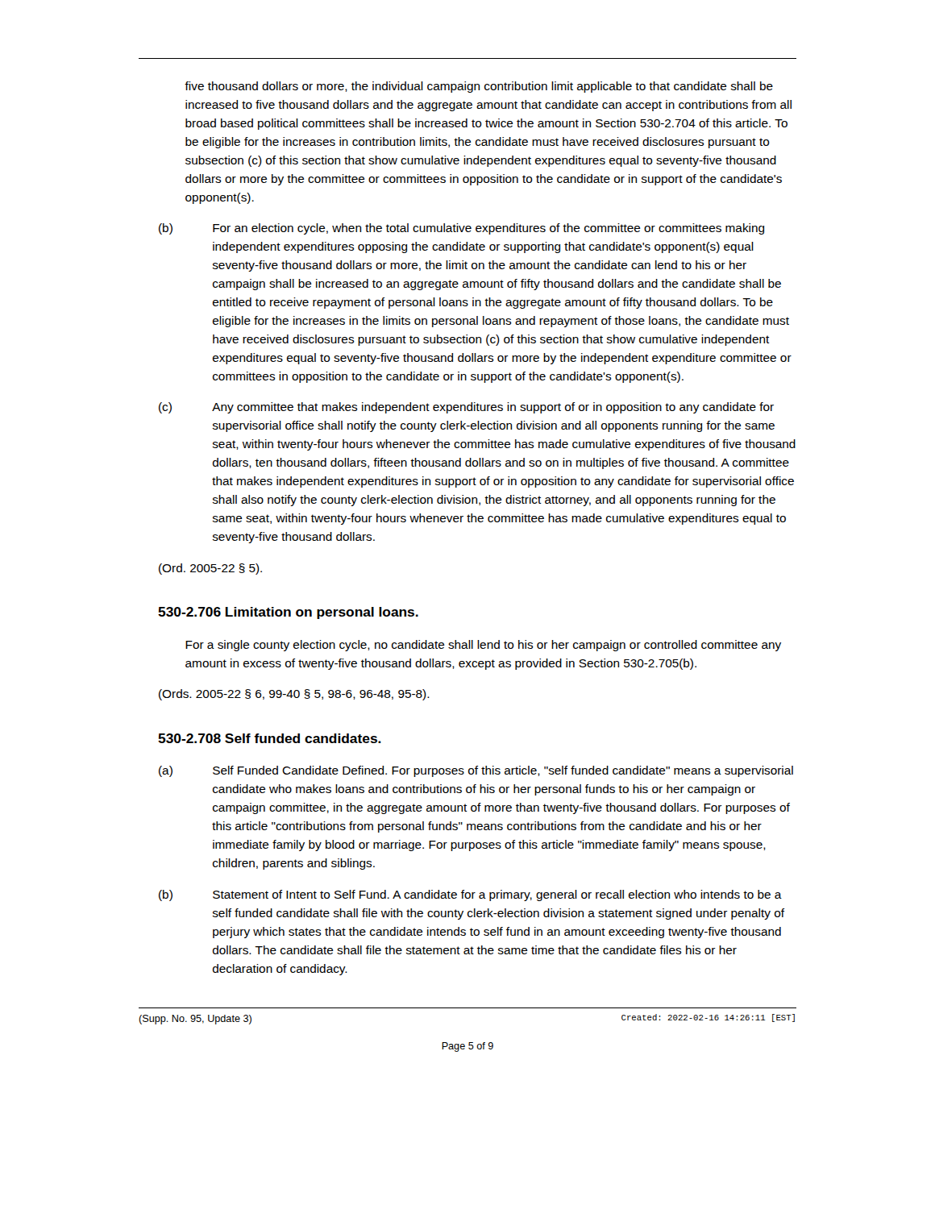five thousand dollars or more, the individual campaign contribution limit applicable to that candidate shall be increased to five thousand dollars and the aggregate amount that candidate can accept in contributions from all broad based political committees shall be increased to twice the amount in Section 530-2.704 of this article. To be eligible for the increases in contribution limits, the candidate must have received disclosures pursuant to subsection (c) of this section that show cumulative independent expenditures equal to seventy-five thousand dollars or more by the committee or committees in opposition to the candidate or in support of the candidate's opponent(s).
(b) For an election cycle, when the total cumulative expenditures of the committee or committees making independent expenditures opposing the candidate or supporting that candidate's opponent(s) equal seventy-five thousand dollars or more, the limit on the amount the candidate can lend to his or her campaign shall be increased to an aggregate amount of fifty thousand dollars and the candidate shall be entitled to receive repayment of personal loans in the aggregate amount of fifty thousand dollars. To be eligible for the increases in the limits on personal loans and repayment of those loans, the candidate must have received disclosures pursuant to subsection (c) of this section that show cumulative independent expenditures equal to seventy-five thousand dollars or more by the independent expenditure committee or committees in opposition to the candidate or in support of the candidate's opponent(s).
(c) Any committee that makes independent expenditures in support of or in opposition to any candidate for supervisorial office shall notify the county clerk-election division and all opponents running for the same seat, within twenty-four hours whenever the committee has made cumulative expenditures of five thousand dollars, ten thousand dollars, fifteen thousand dollars and so on in multiples of five thousand. A committee that makes independent expenditures in support of or in opposition to any candidate for supervisorial office shall also notify the county clerk-election division, the district attorney, and all opponents running for the same seat, within twenty-four hours whenever the committee has made cumulative expenditures equal to seventy-five thousand dollars.
(Ord. 2005-22 § 5).
530-2.706 Limitation on personal loans.
For a single county election cycle, no candidate shall lend to his or her campaign or controlled committee any amount in excess of twenty-five thousand dollars, except as provided in Section 530-2.705(b).
(Ords. 2005-22 § 6, 99-40 § 5, 98-6, 96-48, 95-8).
530-2.708 Self funded candidates.
(a) Self Funded Candidate Defined. For purposes of this article, "self funded candidate" means a supervisorial candidate who makes loans and contributions of his or her personal funds to his or her campaign or campaign committee, in the aggregate amount of more than twenty-five thousand dollars. For purposes of this article "contributions from personal funds" means contributions from the candidate and his or her immediate family by blood or marriage. For purposes of this article "immediate family" means spouse, children, parents and siblings.
(b) Statement of Intent to Self Fund. A candidate for a primary, general or recall election who intends to be a self funded candidate shall file with the county clerk-election division a statement signed under penalty of perjury which states that the candidate intends to self fund in an amount exceeding twenty-five thousand dollars. The candidate shall file the statement at the same time that the candidate files his or her declaration of candidacy.
(Supp. No. 95, Update 3)
Created: 2022-02-16 14:26:11 [EST]
Page 5 of 9